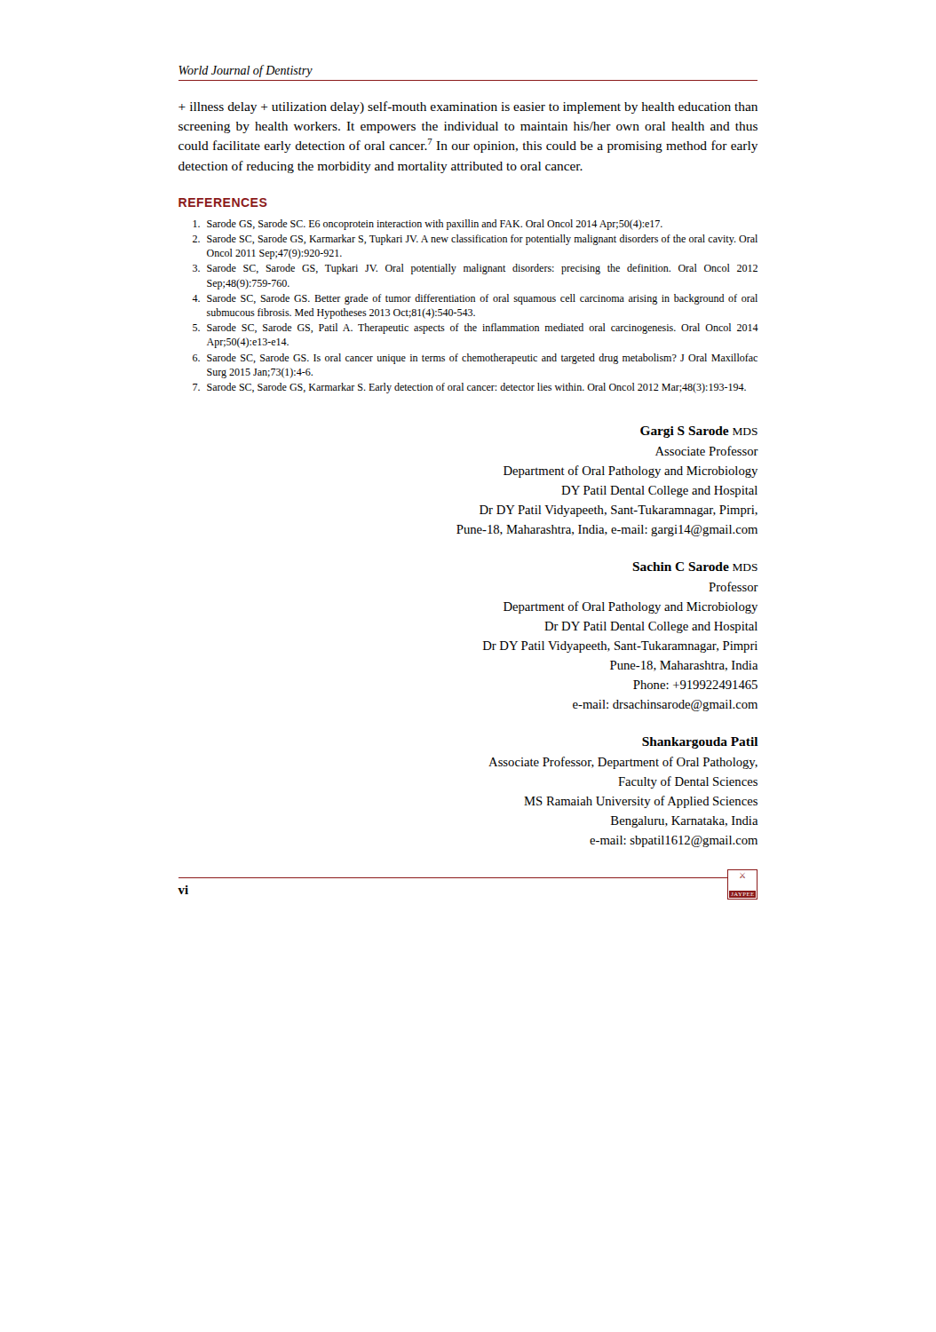World Journal of Dentistry
+ illness delay + utilization delay) self-mouth examination is easier to implement by health education than screening by health workers. It empowers the individual to maintain his/her own oral health and thus could facilitate early detection of oral cancer.7 In our opinion, this could be a promising method for early detection of reducing the morbidity and mortality attributed to oral cancer.
REFERENCES
Sarode GS, Sarode SC. E6 oncoprotein interaction with paxillin and FAK. Oral Oncol 2014 Apr;50(4):e17.
Sarode SC, Sarode GS, Karmarkar S, Tupkari JV. A new classification for potentially malignant disorders of the oral cavity. Oral Oncol 2011 Sep;47(9):920-921.
Sarode SC, Sarode GS, Tupkari JV. Oral potentially malignant disorders: precising the definition. Oral Oncol 2012 Sep;48(9):759-760.
Sarode SC, Sarode GS. Better grade of tumor differentiation of oral squamous cell carcinoma arising in background of oral submucous fibrosis. Med Hypotheses 2013 Oct;81(4):540-543.
Sarode SC, Sarode GS, Patil A. Therapeutic aspects of the inflammation mediated oral carcinogenesis. Oral Oncol 2014 Apr;50(4):e13-e14.
Sarode SC, Sarode GS. Is oral cancer unique in terms of chemotherapeutic and targeted drug metabolism? J Oral Maxillofac Surg 2015 Jan;73(1):4-6.
Sarode SC, Sarode GS, Karmarkar S. Early detection of oral cancer: detector lies within. Oral Oncol 2012 Mar;48(3):193-194.
Gargi S Sarode MDS
Associate Professor
Department of Oral Pathology and Microbiology
DY Patil Dental College and Hospital
Dr DY Patil Vidyapeeth, Sant-Tukaramnagar, Pimpri,
Pune-18, Maharashtra, India, e-mail: gargi14@gmail.com
Sachin C Sarode MDS
Professor
Department of Oral Pathology and Microbiology
Dr DY Patil Dental College and Hospital
Dr DY Patil Vidyapeeth, Sant-Tukaramnagar, Pimpri
Pune-18, Maharashtra, India
Phone: +919922491465
e-mail: drsachinsarode@gmail.com
Shankargouda Patil
Associate Professor, Department of Oral Pathology,
Faculty of Dental Sciences
MS Ramaiah University of Applied Sciences
Bengaluru, Karnataka, India
e-mail: sbpatil1612@gmail.com
vi
⚔
JAYPEE